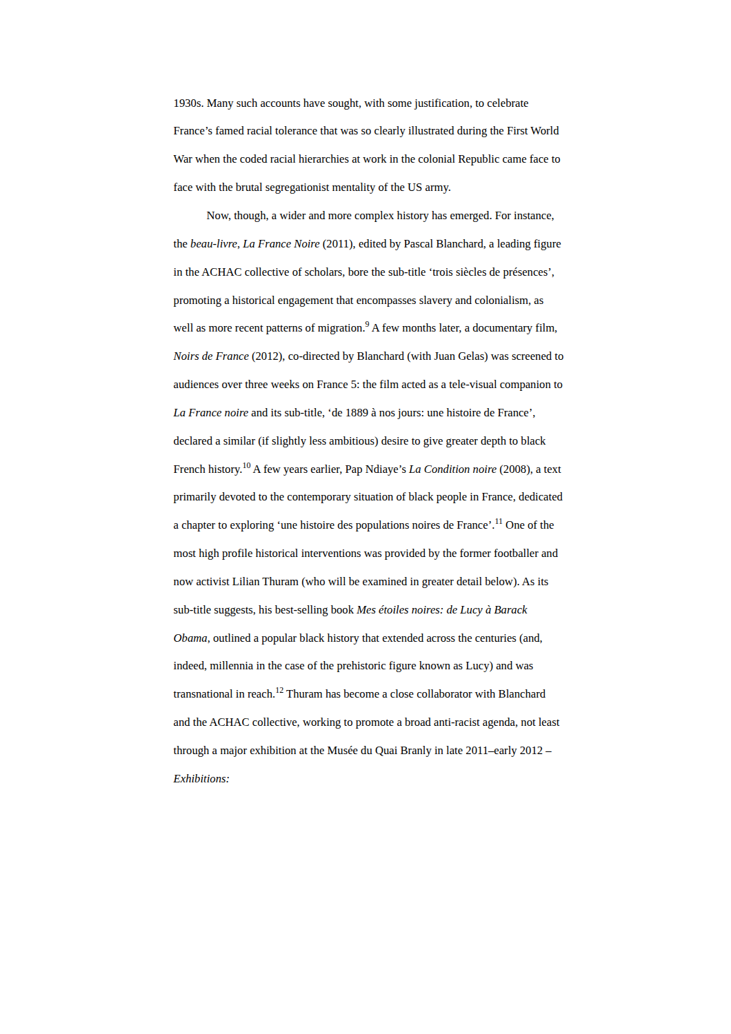1930s. Many such accounts have sought, with some justification, to celebrate France’s famed racial tolerance that was so clearly illustrated during the First World War when the coded racial hierarchies at work in the colonial Republic came face to face with the brutal segregationist mentality of the US army.
Now, though, a wider and more complex history has emerged. For instance, the beau-livre, La France Noire (2011), edited by Pascal Blanchard, a leading figure in the ACHAC collective of scholars, bore the sub-title ‘trois siècles de présences’, promoting a historical engagement that encompasses slavery and colonialism, as well as more recent patterns of migration.9 A few months later, a documentary film, Noirs de France (2012), co-directed by Blanchard (with Juan Gelas) was screened to audiences over three weeks on France 5: the film acted as a tele-visual companion to La France noire and its sub-title, ‘de 1889 à nos jours: une histoire de France’, declared a similar (if slightly less ambitious) desire to give greater depth to black French history.10 A few years earlier, Pap Ndiaye’s La Condition noire (2008), a text primarily devoted to the contemporary situation of black people in France, dedicated a chapter to exploring ‘une histoire des populations noires de France’.11 One of the most high profile historical interventions was provided by the former footballer and now activist Lilian Thuram (who will be examined in greater detail below). As its sub-title suggests, his best-selling book Mes étoiles noires: de Lucy à Barack Obama, outlined a popular black history that extended across the centuries (and, indeed, millennia in the case of the prehistoric figure known as Lucy) and was transnational in reach.12 Thuram has become a close collaborator with Blanchard and the ACHAC collective, working to promote a broad anti-racist agenda, not least through a major exhibition at the Musée du Quai Branly in late 2011–early 2012 – Exhibitions: